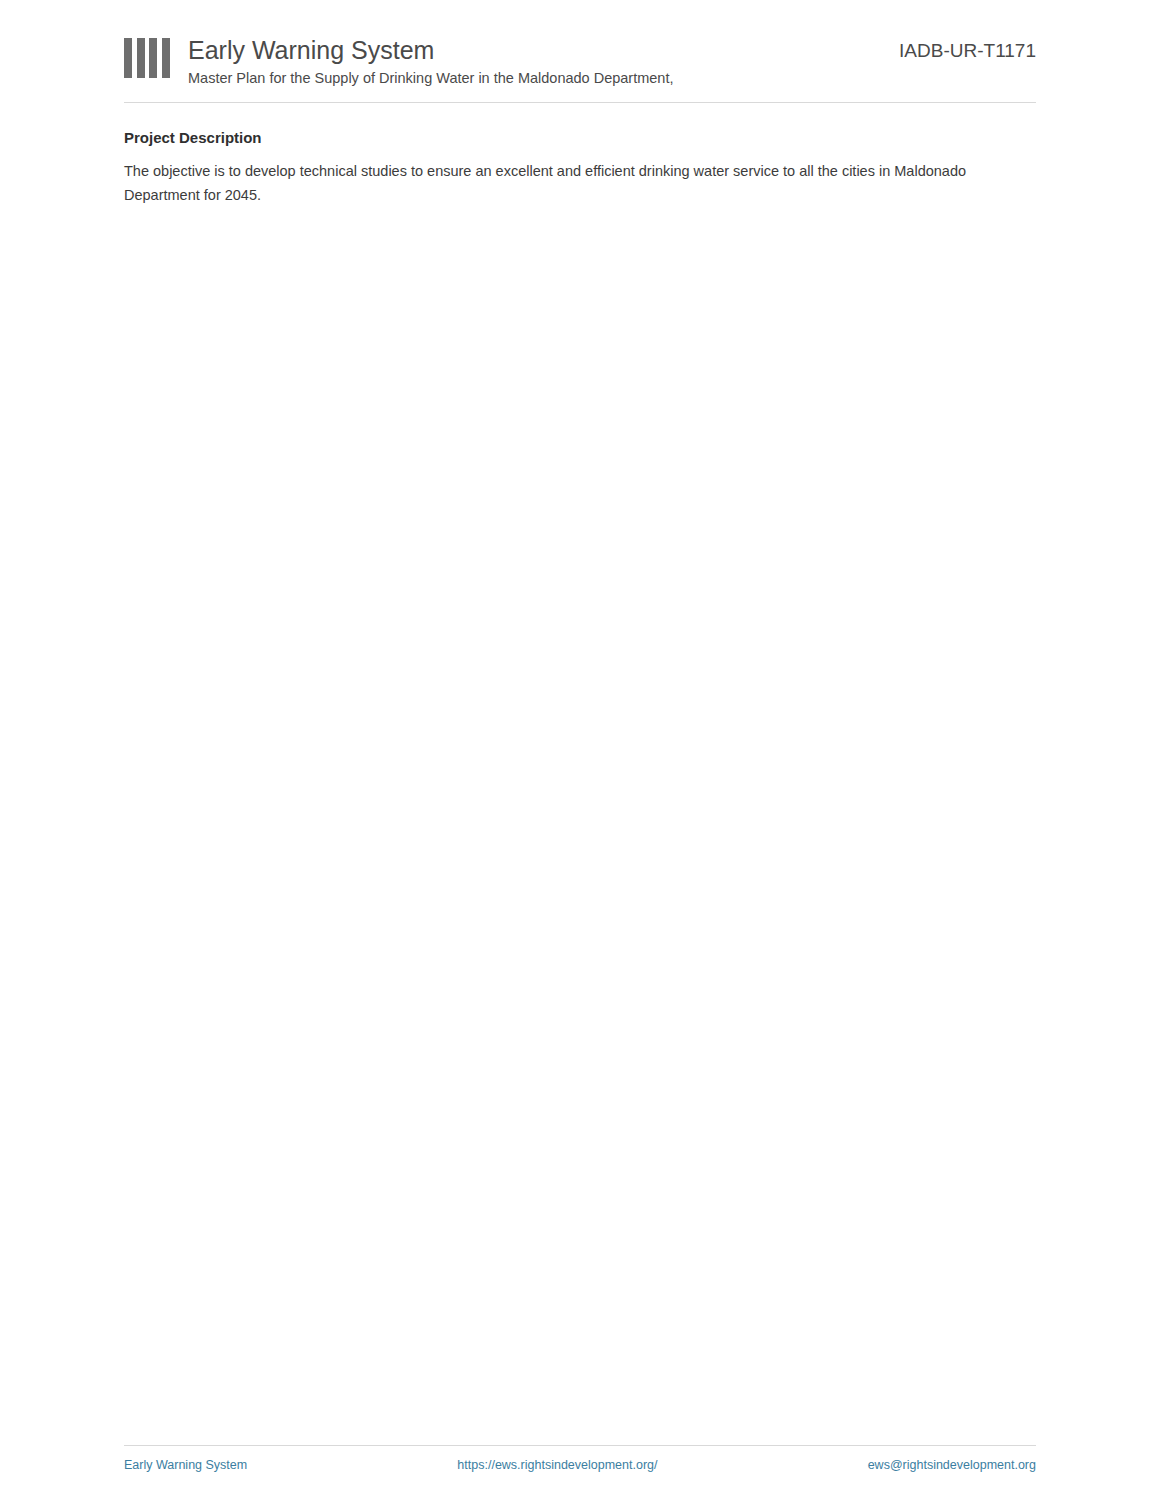Early Warning System
Master Plan for the Supply of Drinking Water in the Maldonado Department,
IADB-UR-T1171
Project Description
The objective is to develop technical studies to ensure an excellent and efficient drinking water service to all the cities in Maldonado Department for 2045.
Early Warning System
https://ews.rightsindevelopment.org/
ews@rightsindevelopment.org